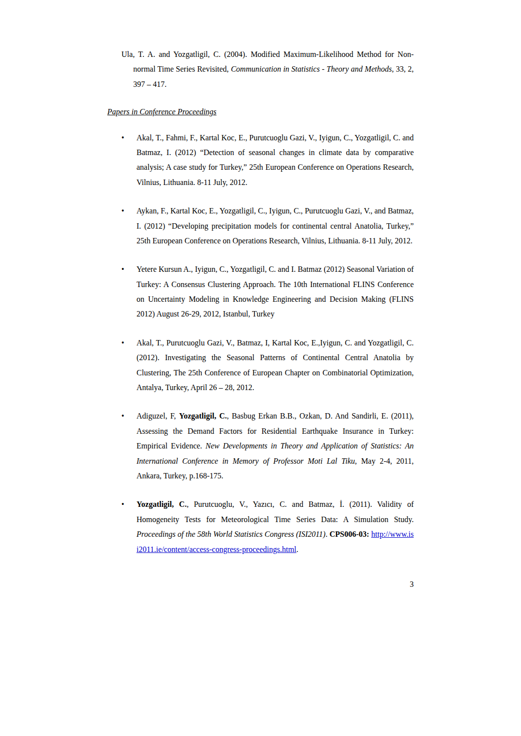Ula, T. A. and Yozgatligil, C. (2004). Modified Maximum-Likelihood Method for Non-normal Time Series Revisited, Communication in Statistics - Theory and Methods, 33, 2, 397 – 417.
Papers in Conference Proceedings
Akal, T., Fahmi, F., Kartal Koc, E., Purutcuoglu Gazi, V., Iyigun, C., Yozgatligil, C. and Batmaz, I. (2012) “Detection of seasonal changes in climate data by comparative analysis; A case study for Turkey,” 25th European Conference on Operations Research, Vilnius, Lithuania. 8-11 July, 2012.
Aykan, F., Kartal Koc, E., Yozgatligil, C., Iyigun, C., Purutcuoglu Gazi, V., and Batmaz, I. (2012) “Developing precipitation models for continental central Anatolia, Turkey,” 25th European Conference on Operations Research, Vilnius, Lithuania. 8-11 July, 2012.
Yetere Kursun A., Iyigun, C., Yozgatligil, C. and I. Batmaz (2012) Seasonal Variation of Turkey: A Consensus Clustering Approach. The 10th International FLINS Conference on Uncertainty Modeling in Knowledge Engineering and Decision Making (FLINS 2012) August 26-29, 2012, Istanbul, Turkey
Akal, T., Purutcuoglu Gazi, V., Batmaz, I, Kartal Koc, E.,Iyigun, C. and Yozgatligil, C. (2012). Investigating the Seasonal Patterns of Continental Central Anatolia by Clustering, The 25th Conference of European Chapter on Combinatorial Optimization, Antalya, Turkey, April 26 – 28, 2012.
Adiguzel, F, Yozgatligil, C., Basbug Erkan B.B., Ozkan, D. And Sandirli, E. (2011), Assessing the Demand Factors for Residential Earthquake Insurance in Turkey: Empirical Evidence. New Developments in Theory and Application of Statistics: An International Conference in Memory of Professor Moti Lal Tiku, May 2-4, 2011, Ankara, Turkey, p.168-175.
Yozgatligil, C., Purutcuoglu, V., Yazıcı, C. and Batmaz, İ. (2011). Validity of Homogeneity Tests for Meteorological Time Series Data: A Simulation Study. Proceedings of the 58th World Statistics Congress (ISI2011). CPS006-03: http://www.isi2011.ie/content/access-congress-proceedings.html.
3